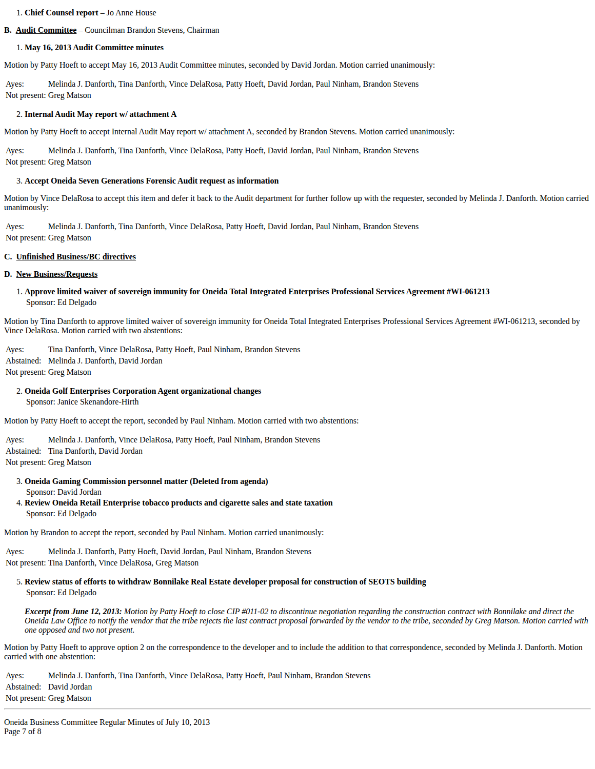Chief Counsel report – Jo Anne House
B. Audit Committee – Councilman Brandon Stevens, Chairman
May 16, 2013 Audit Committee minutes
Motion by Patty Hoeft to accept May 16, 2013 Audit Committee minutes, seconded by David Jordan. Motion carried unanimously:
| Ayes: | Melinda J. Danforth, Tina Danforth, Vince DelaRosa, Patty Hoeft, David Jordan, Paul Ninham, Brandon Stevens |
| Not present: | Greg Matson |
Internal Audit May report w/ attachment A
Motion by Patty Hoeft to accept Internal Audit May report w/ attachment A, seconded by Brandon Stevens. Motion carried unanimously:
| Ayes: | Melinda J. Danforth, Tina Danforth, Vince DelaRosa, Patty Hoeft, David Jordan, Paul Ninham, Brandon Stevens |
| Not present: | Greg Matson |
Accept Oneida Seven Generations Forensic Audit request as information
Motion by Vince DelaRosa to accept this item and defer it back to the Audit department for further follow up with the requester, seconded by Melinda J. Danforth. Motion carried unanimously:
| Ayes: | Melinda J. Danforth, Tina Danforth, Vince DelaRosa, Patty Hoeft, David Jordan, Paul Ninham, Brandon Stevens |
| Not present: | Greg Matson |
C. Unfinished Business/BC directives
D. New Business/Requests
Approve limited waiver of sovereign immunity for Oneida Total Integrated Enterprises Professional Services Agreement #WI-061213
| Sponsor: | Ed Delgado |
Motion by Tina Danforth to approve limited waiver of sovereign immunity for Oneida Total Integrated Enterprises Professional Services Agreement #WI-061213, seconded by Vince DelaRosa. Motion carried with two abstentions:
| Ayes: | Tina Danforth, Vince DelaRosa, Patty Hoeft, Paul Ninham, Brandon Stevens |
| Abstained: | Melinda J. Danforth, David Jordan |
| Not present: | Greg Matson |
Oneida Golf Enterprises Corporation Agent organizational changes
| Sponsor: | Janice Skenandore-Hirth |
Motion by Patty Hoeft to accept the report, seconded by Paul Ninham. Motion carried with two abstentions:
| Ayes: | Melinda J. Danforth, Vince DelaRosa, Patty Hoeft, Paul Ninham, Brandon Stevens |
| Abstained: | Tina Danforth, David Jordan |
| Not present: | Greg Matson |
Oneida Gaming Commission personnel matter (Deleted from agenda)
| Sponsor: | David Jordan |
Review Oneida Retail Enterprise tobacco products and cigarette sales and state taxation
| Sponsor: | Ed Delgado |
Motion by Brandon to accept the report, seconded by Paul Ninham. Motion carried unanimously:
| Ayes: | Melinda J. Danforth, Patty Hoeft, David Jordan, Paul Ninham, Brandon Stevens |
| Not present: | Tina Danforth, Vince DelaRosa, Greg Matson |
Review status of efforts to withdraw Bonnilake Real Estate developer proposal for construction of SEOTS building
| Sponsor: | Ed Delgado |
Excerpt from June 12, 2013: Motion by Patty Hoeft to close CIP #011-02 to discontinue negotiation regarding the construction contract with Bonnilake and direct the Oneida Law Office to notify the vendor that the tribe rejects the last contract proposal forwarded by the vendor to the tribe, seconded by Greg Matson. Motion carried with one opposed and two not present.
Motion by Patty Hoeft to approve option 2 on the correspondence to the developer and to include the addition to that correspondence, seconded by Melinda J. Danforth. Motion carried with one abstention:
| Ayes: | Melinda J. Danforth, Tina Danforth, Vince DelaRosa, Patty Hoeft, Paul Ninham, Brandon Stevens |
| Abstained: | David Jordan |
| Not present: | Greg Matson |
Oneida Business Committee Regular Minutes of July 10, 2013
Page 7 of 8